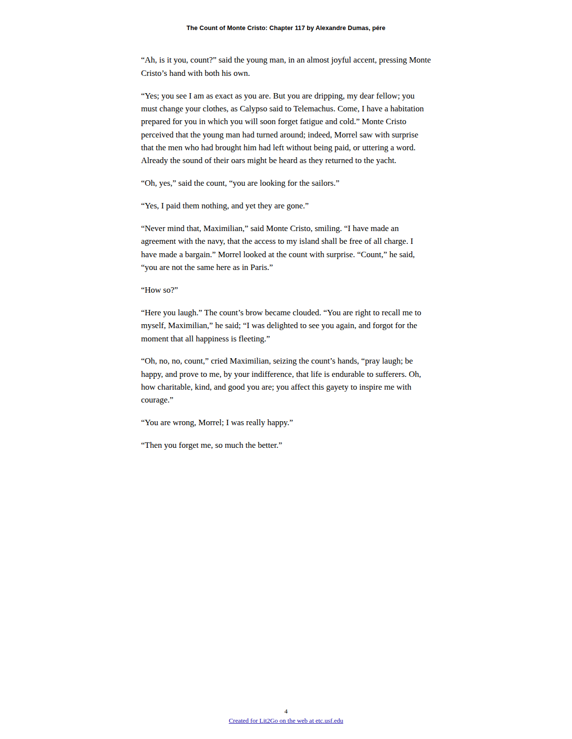The Count of Monte Cristo: Chapter 117 by Alexandre Dumas, pére
“Ah, is it you, count?” said the young man, in an almost joyful accent, pressing Monte Cristo’s hand with both his own.
“Yes; you see I am as exact as you are. But you are dripping, my dear fellow; you must change your clothes, as Calypso said to Telemachus. Come, I have a habitation prepared for you in which you will soon forget fatigue and cold.” Monte Cristo perceived that the young man had turned around; indeed, Morrel saw with surprise that the men who had brought him had left without being paid, or uttering a word. Already the sound of their oars might be heard as they returned to the yacht.
“Oh, yes,” said the count, “you are looking for the sailors.”
“Yes, I paid them nothing, and yet they are gone.”
“Never mind that, Maximilian,” said Monte Cristo, smiling. “I have made an agreement with the navy, that the access to my island shall be free of all charge. I have made a bargain.” Morrel looked at the count with surprise. “Count,” he said, “you are not the same here as in Paris.”
“How so?”
“Here you laugh.” The count’s brow became clouded. “You are right to recall me to myself, Maximilian,” he said; “I was delighted to see you again, and forgot for the moment that all happiness is fleeting.”
“Oh, no, no, count,” cried Maximilian, seizing the count’s hands, “pray laugh; be happy, and prove to me, by your indifference, that life is endurable to sufferers. Oh, how charitable, kind, and good you are; you affect this gayety to inspire me with courage.”
“You are wrong, Morrel; I was really happy.”
“Then you forget me, so much the better.”
4 Created for Lit2Go on the web at etc.usf.edu